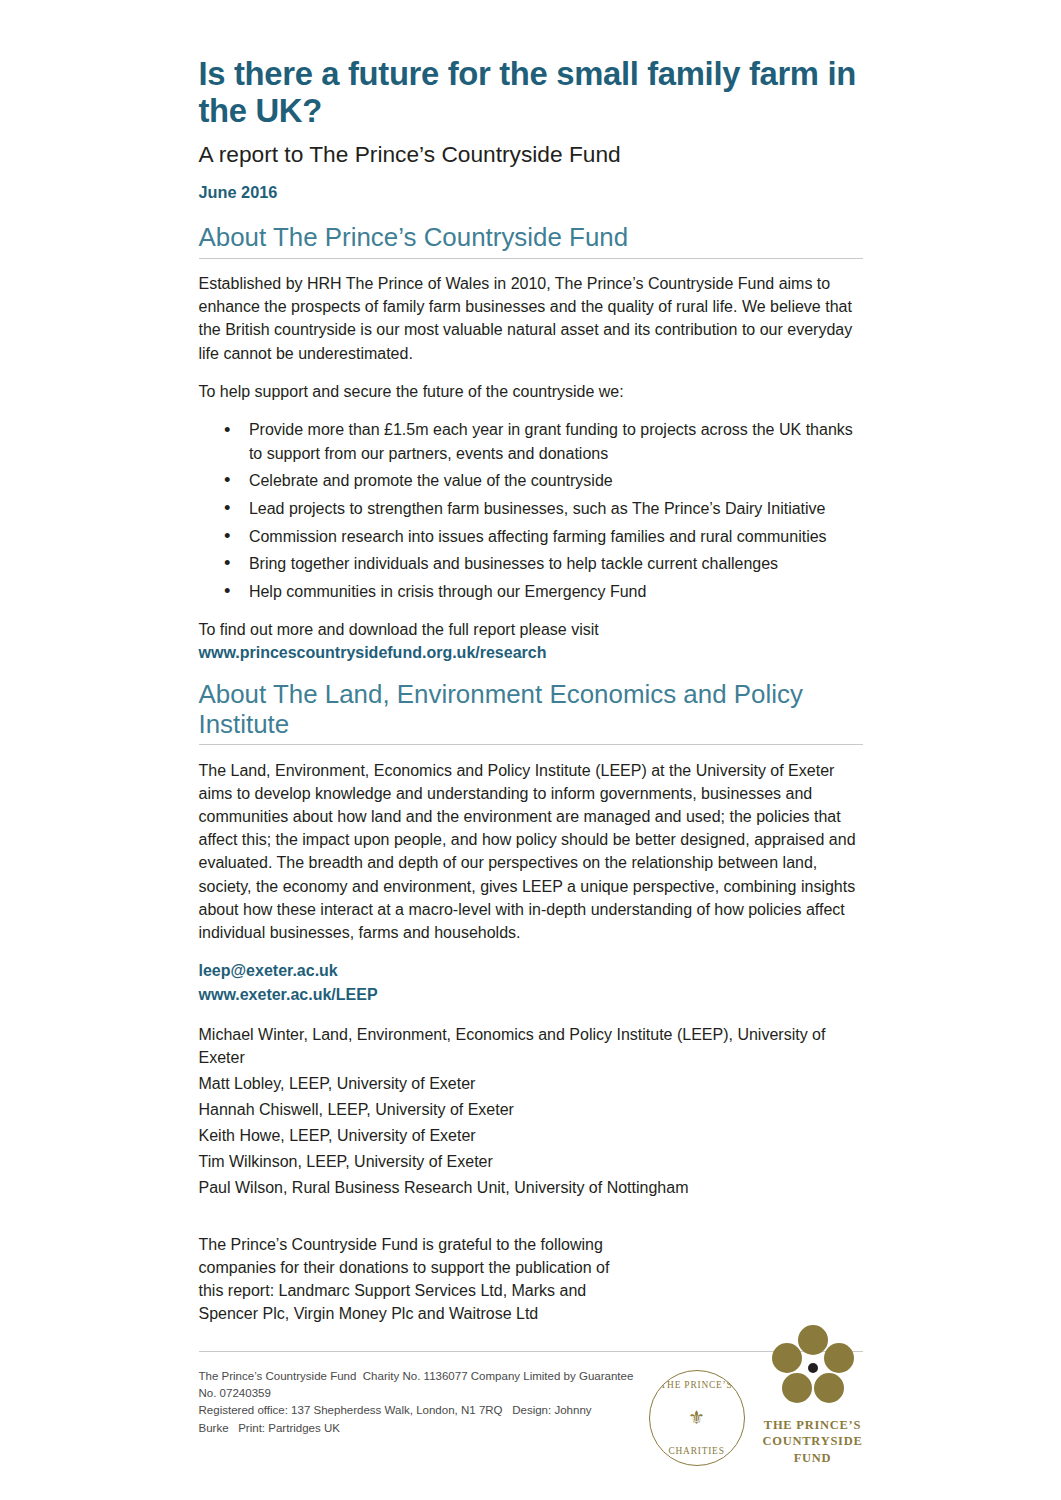Is there a future for the small family farm in the UK?
A report to The Prince’s Countryside Fund
June 2016
About The Prince’s Countryside Fund
Established by HRH The Prince of Wales in 2010, The Prince’s Countryside Fund aims to enhance the prospects of family farm businesses and the quality of rural life. We believe that the British countryside is our most valuable natural asset and its contribution to our everyday life cannot be underestimated.
To help support and secure the future of the countryside we:
Provide more than £1.5m each year in grant funding to projects across the UK thanks to support from our partners, events and donations
Celebrate and promote the value of the countryside
Lead projects to strengthen farm businesses, such as The Prince’s Dairy Initiative
Commission research into issues affecting farming families and rural communities
Bring together individuals and businesses to help tackle current challenges
Help communities in crisis through our Emergency Fund
To find out more and download the full report please visit
www.princescountrysidefund.org.uk/research
About The Land, Environment Economics and Policy Institute
The Land, Environment, Economics and Policy Institute (LEEP) at the University of Exeter aims to develop knowledge and understanding to inform governments, businesses and communities about how land and the environment are managed and used; the policies that affect this; the impact upon people, and how policy should be better designed, appraised and evaluated. The breadth and depth of our perspectives on the relationship between land, society, the economy and environment, gives LEEP a unique perspective, combining insights about how these interact at a macro-level with in-depth understanding of how policies affect individual businesses, farms and households.
leep@exeter.ac.uk www.exeter.ac.uk/LEEP
Michael Winter, Land, Environment, Economics and Policy Institute (LEEP), University of Exeter
Matt Lobley, LEEP, University of Exeter
Hannah Chiswell, LEEP, University of Exeter
Keith Howe, LEEP, University of Exeter
Tim Wilkinson, LEEP, University of Exeter
Paul Wilson, Rural Business Research Unit, University of Nottingham
The Prince’s Countryside Fund is grateful to the following companies for their donations to support the publication of this report: Landmarc Support Services Ltd, Marks and Spencer Plc, Virgin Money Plc and Waitrose Ltd
The Prince’s Countryside Fund Charity No. 1136077 Company Limited by Guarantee No. 07240359
Registered office: 137 Shepherdess Walk, London, N1 7RQ Design: Johnny Burke Print: Partridges UK
THE PRINCE’S ⚜ CHARITIES
THE PRINCE’S
COUNTRYSIDE
FUND